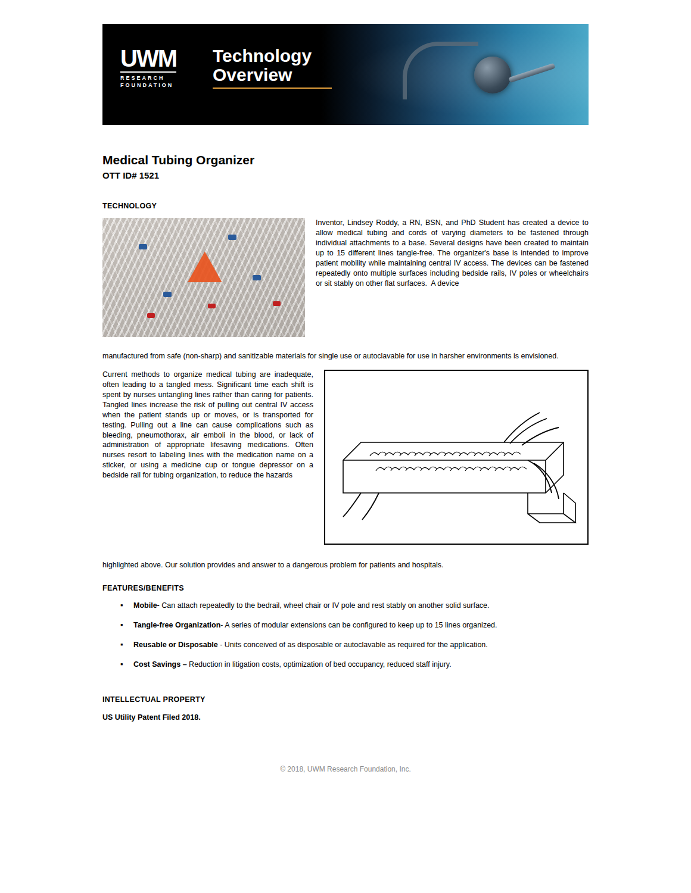UWM
RESEARCH
FOUNDATION
Technology
Overview
Medical Tubing Organizer
OTT ID# 1521
TECHNOLOGY
Inventor, Lindsey Roddy, a RN, BSN, and PhD Student has created a device to allow medical tubing and cords of varying diameters to be fastened through individual attachments to a base. Several designs have been created to maintain up to 15 different lines tangle-free. The organizer's base is intended to improve patient mobility while maintaining central IV access. The devices can be fastened repeatedly onto multiple surfaces including bedside rails, IV poles or wheelchairs or sit stably on other flat surfaces. A device
manufactured from safe (non-sharp) and sanitizable materials for single use or autoclavable for use in harsher environments is envisioned.
Current methods to organize medical tubing are inadequate, often leading to a tangled mess. Significant time each shift is spent by nurses untangling lines rather than caring for patients. Tangled lines increase the risk of pulling out central IV access when the patient stands up or moves, or is transported for testing. Pulling out a line can cause complications such as bleeding, pneumothorax, air emboli in the blood, or lack of administration of appropriate lifesaving medications. Often nurses resort to labeling lines with the medication name on a sticker, or using a medicine cup or tongue depressor on a bedside rail for tubing organization, to reduce the hazards
highlighted above. Our solution provides and answer to a dangerous problem for patients and hospitals.
FEATURES/BENEFITS
Mobile- Can attach repeatedly to the bedrail, wheel chair or IV pole and rest stably on another solid surface.
Tangle-free Organization- A series of modular extensions can be configured to keep up to 15 lines organized.
Reusable or Disposable - Units conceived of as disposable or autoclavable as required for the application.
Cost Savings – Reduction in litigation costs, optimization of bed occupancy, reduced staff injury.
INTELLECTUAL PROPERTY
US Utility Patent Filed 2018.
© 2018, UWM Research Foundation, Inc.